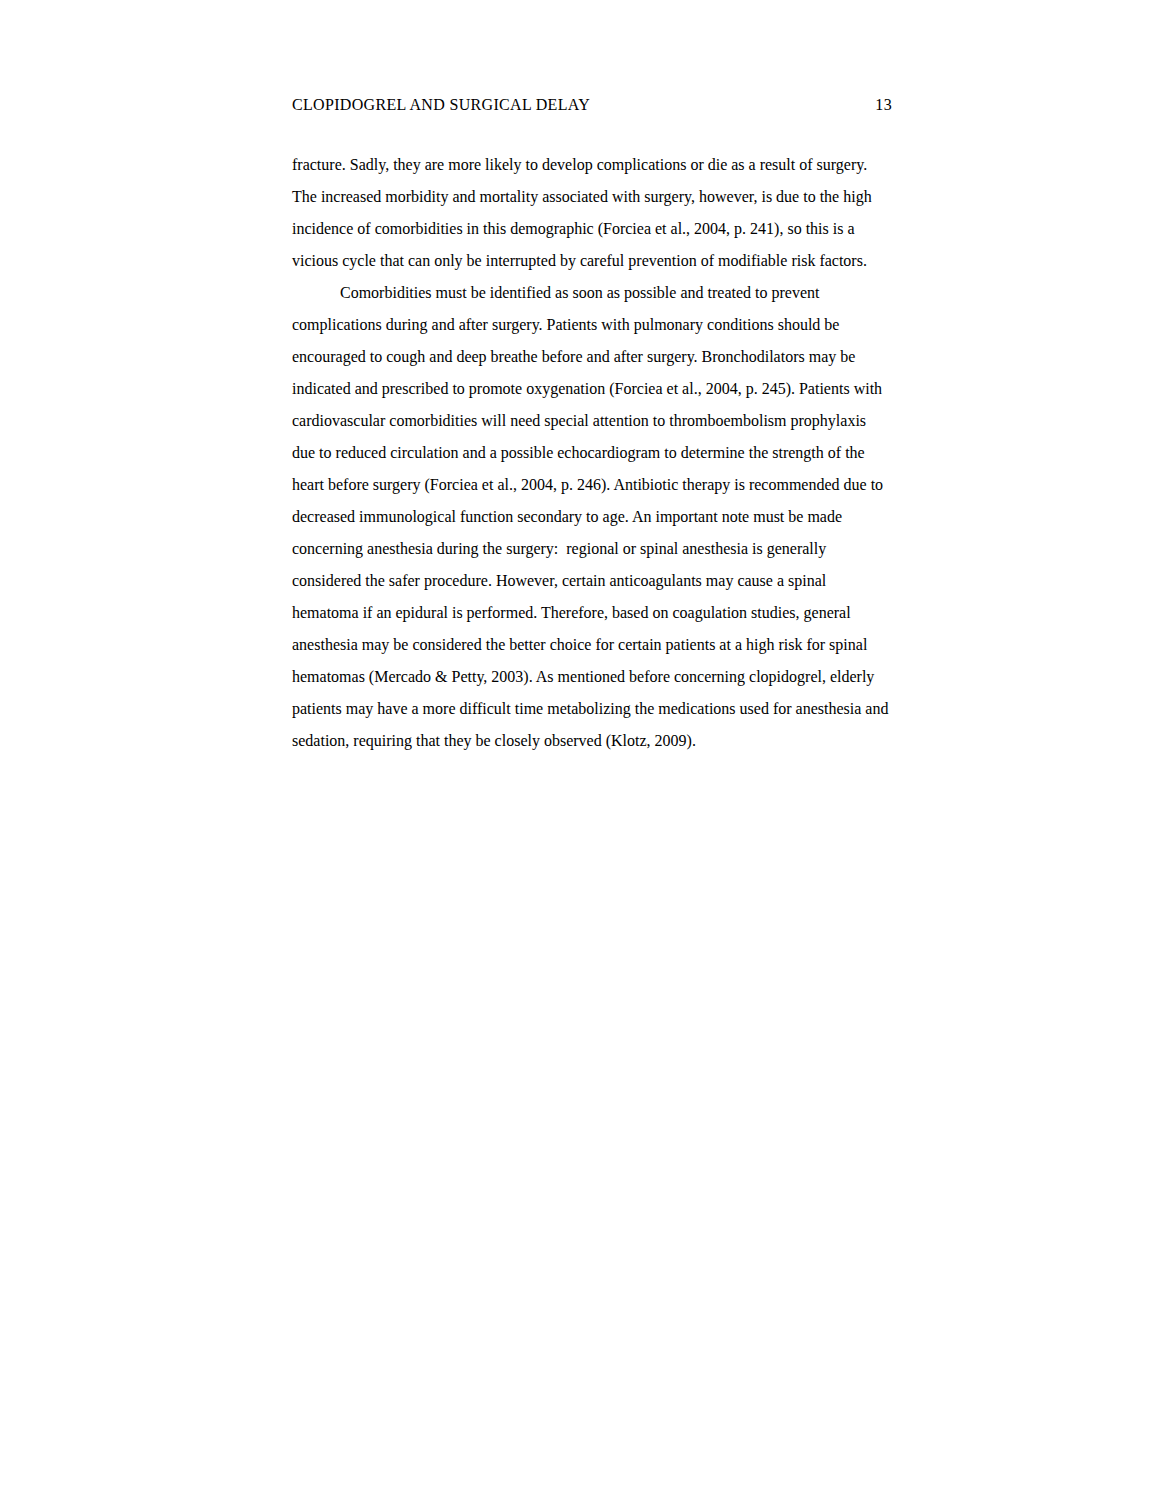Clopidogrel and Surgical Delay 13
fracture. Sadly, they are more likely to develop complications or die as a result of surgery. The increased morbidity and mortality associated with surgery, however, is due to the high incidence of comorbidities in this demographic (Forciea et al., 2004, p. 241), so this is a vicious cycle that can only be interrupted by careful prevention of modifiable risk factors.
Comorbidities must be identified as soon as possible and treated to prevent complications during and after surgery. Patients with pulmonary conditions should be encouraged to cough and deep breathe before and after surgery. Bronchodilators may be indicated and prescribed to promote oxygenation (Forciea et al., 2004, p. 245). Patients with cardiovascular comorbidities will need special attention to thromboembolism prophylaxis due to reduced circulation and a possible echocardiogram to determine the strength of the heart before surgery (Forciea et al., 2004, p. 246). Antibiotic therapy is recommended due to decreased immunological function secondary to age. An important note must be made concerning anesthesia during the surgery: regional or spinal anesthesia is generally considered the safer procedure. However, certain anticoagulants may cause a spinal hematoma if an epidural is performed. Therefore, based on coagulation studies, general anesthesia may be considered the better choice for certain patients at a high risk for spinal hematomas (Mercado & Petty, 2003). As mentioned before concerning clopidogrel, elderly patients may have a more difficult time metabolizing the medications used for anesthesia and sedation, requiring that they be closely observed (Klotz, 2009).